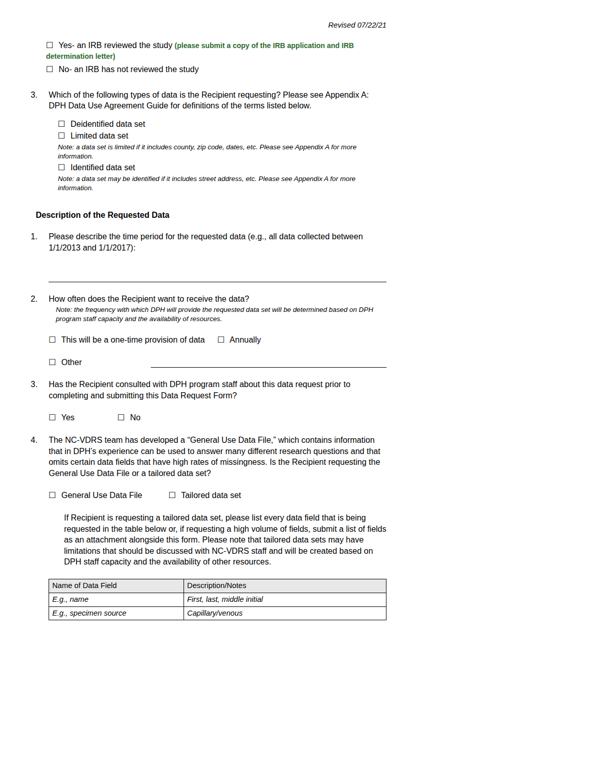Revised 07/22/21
☐ Yes- an IRB reviewed the study (please submit a copy of the IRB application and IRB determination letter)
☐ No- an IRB has not reviewed the study
3. Which of the following types of data is the Recipient requesting? Please see Appendix A: DPH Data Use Agreement Guide for definitions of the terms listed below.
☐ Deidentified data set
☐ Limited data set
Note: a data set is limited if it includes county, zip code, dates, etc. Please see Appendix A for more information.
☐ Identified data set
Note: a data set may be identified if it includes street address, etc. Please see Appendix A for more information.
Description of the Requested Data
1. Please describe the time period for the requested data (e.g., all data collected between 1/1/2013 and 1/1/2017):
2. How often does the Recipient want to receive the data?
Note: the frequency with which DPH will provide the requested data set will be determined based on DPH program staff capacity and the availability of resources.
☐ This will be a one-time provision of data ☐ Annually
☐ Other
3. Has the Recipient consulted with DPH program staff about this data request prior to completing and submitting this Data Request Form?
☐ Yes ☐ No
4. The NC-VDRS team has developed a “General Use Data File,” which contains information that in DPH’s experience can be used to answer many different research questions and that omits certain data fields that have high rates of missingness. Is the Recipient requesting the General Use Data File or a tailored data set?
☐ General Use Data File ☐ Tailored data set
If Recipient is requesting a tailored data set, please list every data field that is being requested in the table below or, if requesting a high volume of fields, submit a list of fields as an attachment alongside this form. Please note that tailored data sets may have limitations that should be discussed with NC-VDRS staff and will be created based on DPH staff capacity and the availability of other resources.
| Name of Data Field | Description/Notes |
| --- | --- |
| E.g., name | First, last, middle initial |
| E.g., specimen source | Capillary/venous |